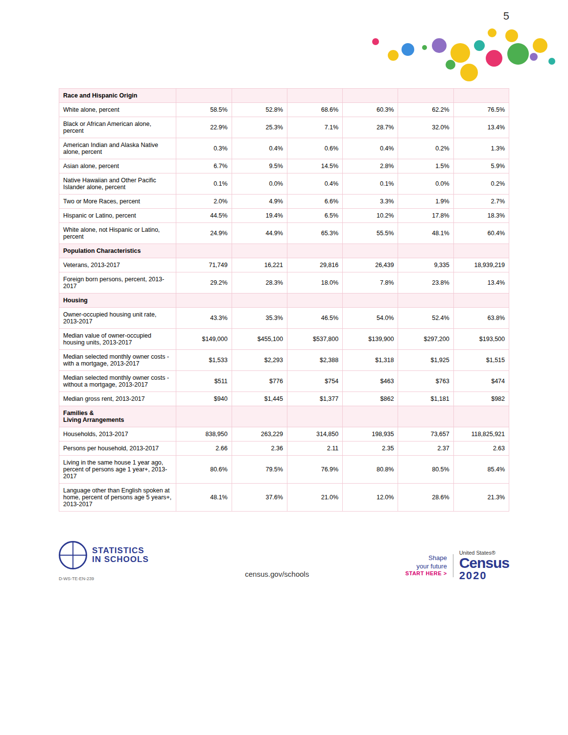5
| Race and Hispanic Origin | | | | | | |
| White alone, percent | 58.5% | 52.8% | 68.6% | 60.3% | 62.2% | 76.5% |
| Black or African American alone, percent | 22.9% | 25.3% | 7.1% | 28.7% | 32.0% | 13.4% |
| American Indian and Alaska Native alone, percent | 0.3% | 0.4% | 0.6% | 0.4% | 0.2% | 1.3% |
| Asian alone, percent | 6.7% | 9.5% | 14.5% | 2.8% | 1.5% | 5.9% |
| Native Hawaiian and Other Pacific Islander alone, percent | 0.1% | 0.0% | 0.4% | 0.1% | 0.0% | 0.2% |
| Two or More Races, percent | 2.0% | 4.9% | 6.6% | 3.3% | 1.9% | 2.7% |
| Hispanic or Latino, percent | 44.5% | 19.4% | 6.5% | 10.2% | 17.8% | 18.3% |
| White alone, not Hispanic or Latino, percent | 24.9% | 44.9% | 65.3% | 55.5% | 48.1% | 60.4% |
| Population Characteristics | | | | | | |
| Veterans, 2013-2017 | 71,749 | 16,221 | 29,816 | 26,439 | 9,335 | 18,939,219 |
| Foreign born persons, percent, 2013-2017 | 29.2% | 28.3% | 18.0% | 7.8% | 23.8% | 13.4% |
| Housing | | | | | | |
| Owner-occupied housing unit rate, 2013-2017 | 43.3% | 35.3% | 46.5% | 54.0% | 52.4% | 63.8% |
| Median value of owner-occupied housing units, 2013-2017 | $149,000 | $455,100 | $537,800 | $139,900 | $297,200 | $193,500 |
| Median selected monthly owner costs -with a mortgage, 2013-2017 | $1,533 | $2,293 | $2,388 | $1,318 | $1,925 | $1,515 |
| Median selected monthly owner costs -without a mortgage, 2013-2017 | $511 | $776 | $754 | $463 | $763 | $474 |
| Median gross rent, 2013-2017 | $940 | $1,445 | $1,377 | $862 | $1,181 | $982 |
| Families & Living Arrangements | | | | | | |
| Households, 2013-2017 | 838,950 | 263,229 | 314,850 | 198,935 | 73,657 | 118,825,921 |
| Persons per household, 2013-2017 | 2.66 | 2.36 | 2.11 | 2.35 | 2.37 | 2.63 |
| Living in the same house 1 year ago, percent of persons age 1 year+, 2013-2017 | 80.6% | 79.5% | 76.9% | 80.8% | 80.5% | 85.4% |
| Language other than English spoken at home, percent of persons age 5 years+, 2013-2017 | 48.1% | 37.6% | 21.0% | 12.0% | 28.6% | 21.3% |
STATISTICS
IN SCHOOLS
D-WS-TE-EN-239
census.gov/schools
Shape
your future
START HERE >
United States®
Census
2020